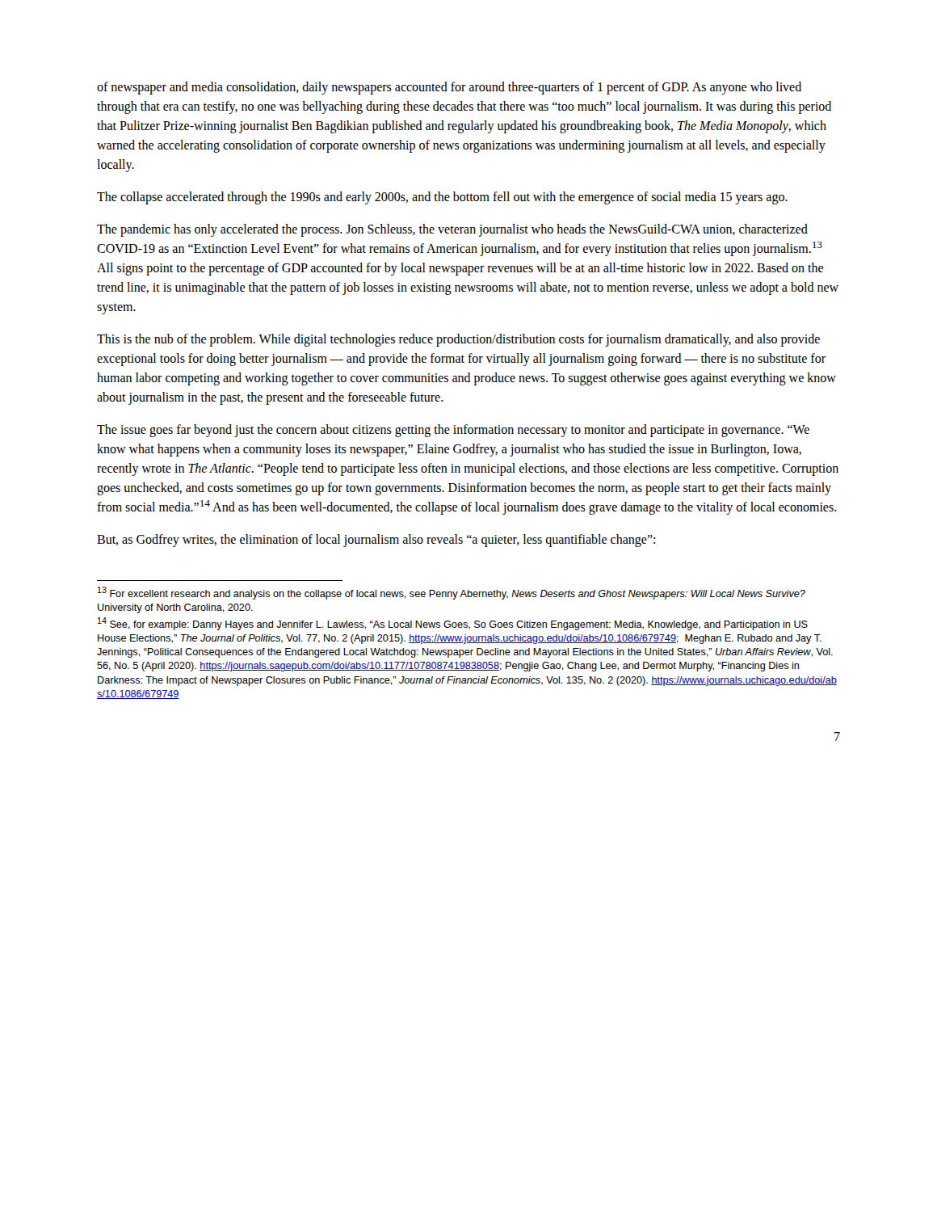of newspaper and media consolidation, daily newspapers accounted for around three-quarters of 1 percent of GDP. As anyone who lived through that era can testify, no one was bellyaching during these decades that there was “too much” local journalism. It was during this period that Pulitzer Prize-winning journalist Ben Bagdikian published and regularly updated his groundbreaking book, The Media Monopoly, which warned the accelerating consolidation of corporate ownership of news organizations was undermining journalism at all levels, and especially locally.
The collapse accelerated through the 1990s and early 2000s, and the bottom fell out with the emergence of social media 15 years ago.
The pandemic has only accelerated the process. Jon Schleuss, the veteran journalist who heads the NewsGuild-CWA union, characterized COVID-19 as an “Extinction Level Event” for what remains of American journalism, and for every institution that relies upon journalism.13 All signs point to the percentage of GDP accounted for by local newspaper revenues will be at an all-time historic low in 2022. Based on the trend line, it is unimaginable that the pattern of job losses in existing newsrooms will abate, not to mention reverse, unless we adopt a bold new system.
This is the nub of the problem. While digital technologies reduce production/distribution costs for journalism dramatically, and also provide exceptional tools for doing better journalism — and provide the format for virtually all journalism going forward — there is no substitute for human labor competing and working together to cover communities and produce news. To suggest otherwise goes against everything we know about journalism in the past, the present and the foreseeable future.
The issue goes far beyond just the concern about citizens getting the information necessary to monitor and participate in governance. “We know what happens when a community loses its newspaper,” Elaine Godfrey, a journalist who has studied the issue in Burlington, Iowa, recently wrote in The Atlantic. “People tend to participate less often in municipal elections, and those elections are less competitive. Corruption goes unchecked, and costs sometimes go up for town governments. Disinformation becomes the norm, as people start to get their facts mainly from social media.”14 And as has been well-documented, the collapse of local journalism does grave damage to the vitality of local economies.
But, as Godfrey writes, the elimination of local journalism also reveals “a quieter, less quantifiable change”:
13 For excellent research and analysis on the collapse of local news, see Penny Abernethy, News Deserts and Ghost Newspapers: Will Local News Survive? University of North Carolina, 2020.
14 See, for example: Danny Hayes and Jennifer L. Lawless, “As Local News Goes, So Goes Citizen Engagement: Media, Knowledge, and Participation in US House Elections,” The Journal of Politics, Vol. 77, No. 2 (April 2015). https://www.journals.uchicago.edu/doi/abs/10.1086/679749; Meghan E. Rubado and Jay T. Jennings, “Political Consequences of the Endangered Local Watchdog: Newspaper Decline and Mayoral Elections in the United States,” Urban Affairs Review, Vol. 56, No. 5 (April 2020). https://journals.sagepub.com/doi/abs/10.1177/1078087419838058; Pengjie Gao, Chang Lee, and Dermot Murphy, “Financing Dies in Darkness: The Impact of Newspaper Closures on Public Finance,” Journal of Financial Economics, Vol. 135, No. 2 (2020). https://www.journals.uchicago.edu/doi/abs/10.1086/679749
7